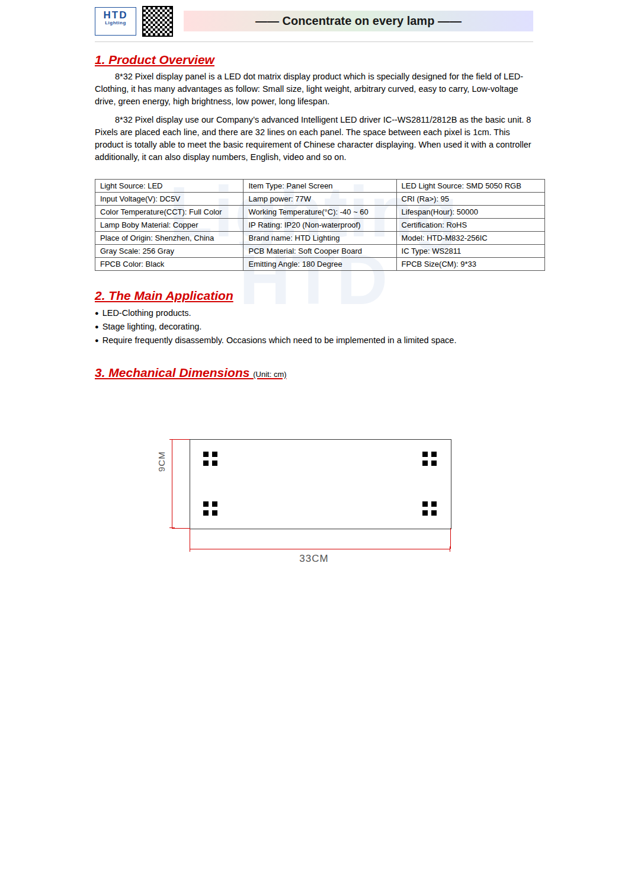Lighting HTD
HTD Lighting
—— Concentrate on every lamp ——
1. Product Overview
8*32 Pixel display panel is a LED dot matrix display product which is specially designed for the field of LED-Clothing, it has many advantages as follow: Small size, light weight, arbitrary curved, easy to carry, Low-voltage drive, green energy, high brightness, low power, long lifespan.
8*32 Pixel display use our Company’s advanced Intelligent LED driver IC--WS2811/2812B as the basic unit. 8 Pixels are placed each line, and there are 32 lines on each panel. The space between each pixel is 1cm. This product is totally able to meet the basic requirement of Chinese character displaying. When used it with a controller additionally, it can also display numbers, English, video and so on.
| Light Source: LED | Item Type: Panel Screen | LED Light Source: SMD 5050 RGB |
| Input Voltage(V): DC5V | Lamp power: 77W | CRI (Ra>): 95 |
| Color Temperature(CCT): Full Color | Working Temperature(°C): -40 ~ 60 | Lifespan(Hour): 50000 |
| Lamp Boby Material: Copper | IP Rating: IP20 (Non-waterproof) | Certification: RoHS |
| Place of Origin: Shenzhen, China | Brand name: HTD Lighting | Model: HTD-M832-256IC |
| Gray Scale: 256 Gray | PCB Material: Soft Cooper Board | IC Type: WS2811 |
| FPCB Color: Black | Emitting Angle: 180 Degree | FPCB Size(CM): 9*33 |
2. The Main Application
LED-Clothing products.
Stage lighting, decorating.
Require frequently disassembly. Occasions which need to be implemented in a limited space.
3. Mechanical Dimensions (Unit: cm)
9CM
33CM